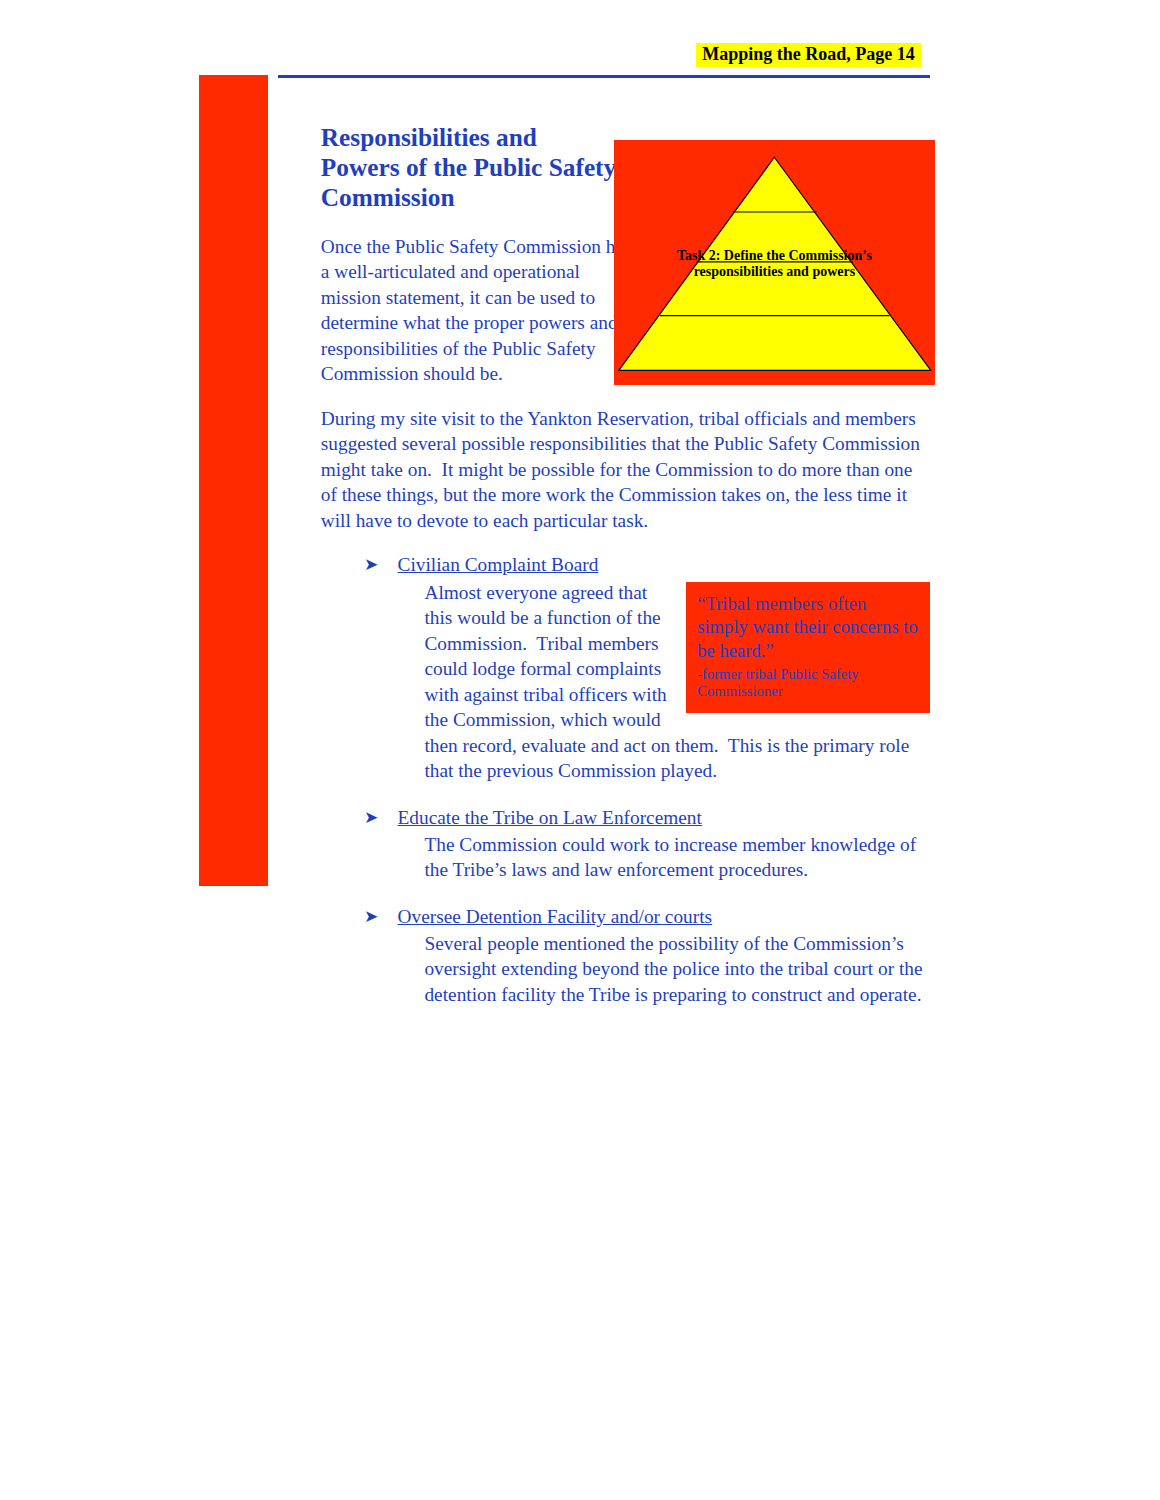Mapping the Road, Page 14
Task 2: Define the Commission’s
responsibilities and powers
Responsibilities and Powers of the Public Safety Commission
Once the Public Safety Commission has a well-articulated and operational mission statement, it can be used to determine what the proper powers and responsibilities of the Public Safety Commission should be.
During my site visit to the Yankton Reservation, tribal officials and members suggested several possible responsibilities that the Public Safety Commission might take on. It might be possible for the Commission to do more than one of these things, but the more work the Commission takes on, the less time it will have to devote to each particular task.
Civilian Complaint Board
“Tribal members often simply want their concerns to be heard.”
-former tribal Public Safety Commissioner
Almost everyone agreed that this would be a function of the Commission. Tribal members could lodge formal complaints with against tribal officers with the Commission, which would then record, evaluate and act on them. This is the primary role that the previous Commission played.
Educate the Tribe on Law Enforcement
The Commission could work to increase member knowledge of the Tribe’s laws and law enforcement procedures.
Oversee Detention Facility and/or courts
Several people mentioned the possibility of the Commission’s oversight extending beyond the police into the tribal court or the detention facility the Tribe is preparing to construct and operate.